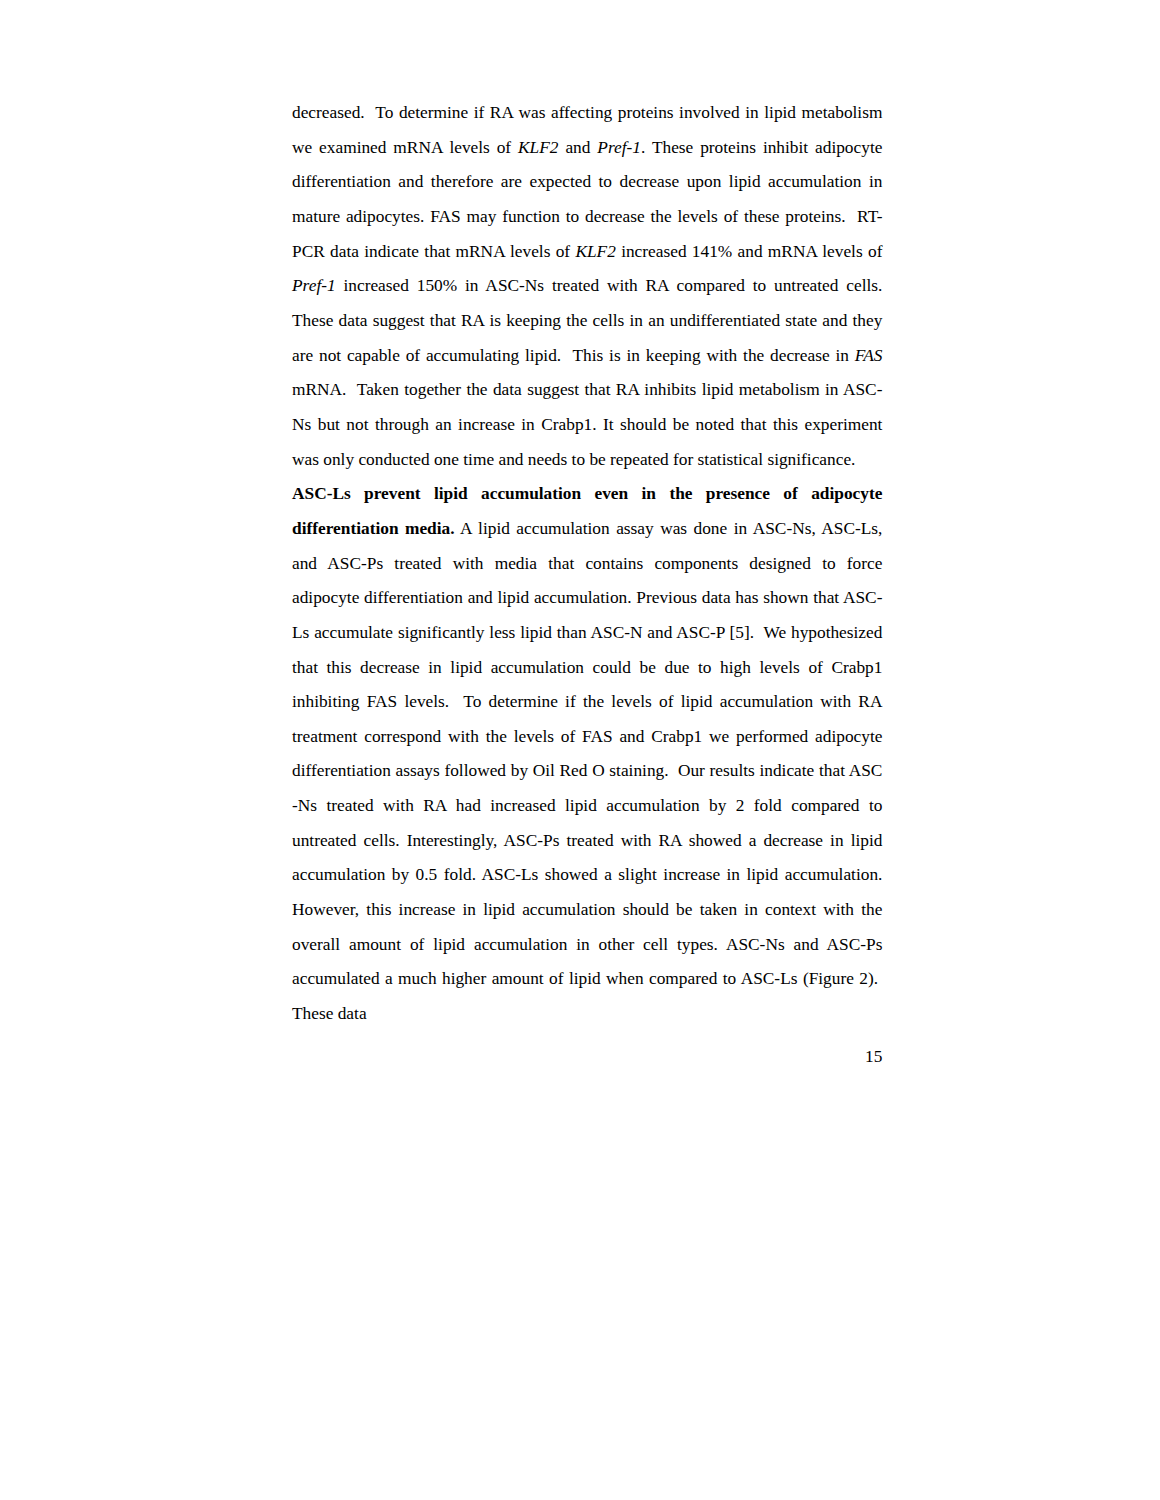decreased. To determine if RA was affecting proteins involved in lipid metabolism we examined mRNA levels of KLF2 and Pref-1. These proteins inhibit adipocyte differentiation and therefore are expected to decrease upon lipid accumulation in mature adipocytes. FAS may function to decrease the levels of these proteins. RT-PCR data indicate that mRNA levels of KLF2 increased 141% and mRNA levels of Pref-1 increased 150% in ASC-Ns treated with RA compared to untreated cells. These data suggest that RA is keeping the cells in an undifferentiated state and they are not capable of accumulating lipid. This is in keeping with the decrease in FAS mRNA. Taken together the data suggest that RA inhibits lipid metabolism in ASC-Ns but not through an increase in Crabp1. It should be noted that this experiment was only conducted one time and needs to be repeated for statistical significance.
ASC-Ls prevent lipid accumulation even in the presence of adipocyte differentiation media. A lipid accumulation assay was done in ASC-Ns, ASC-Ls, and ASC-Ps treated with media that contains components designed to force adipocyte differentiation and lipid accumulation. Previous data has shown that ASC-Ls accumulate significantly less lipid than ASC-N and ASC-P [5]. We hypothesized that this decrease in lipid accumulation could be due to high levels of Crabp1 inhibiting FAS levels. To determine if the levels of lipid accumulation with RA treatment correspond with the levels of FAS and Crabp1 we performed adipocyte differentiation assays followed by Oil Red O staining. Our results indicate that ASC -Ns treated with RA had increased lipid accumulation by 2 fold compared to untreated cells. Interestingly, ASC-Ps treated with RA showed a decrease in lipid accumulation by 0.5 fold. ASC-Ls showed a slight increase in lipid accumulation. However, this increase in lipid accumulation should be taken in context with the overall amount of lipid accumulation in other cell types. ASC-Ns and ASC-Ps accumulated a much higher amount of lipid when compared to ASC-Ls (Figure 2). These data
15